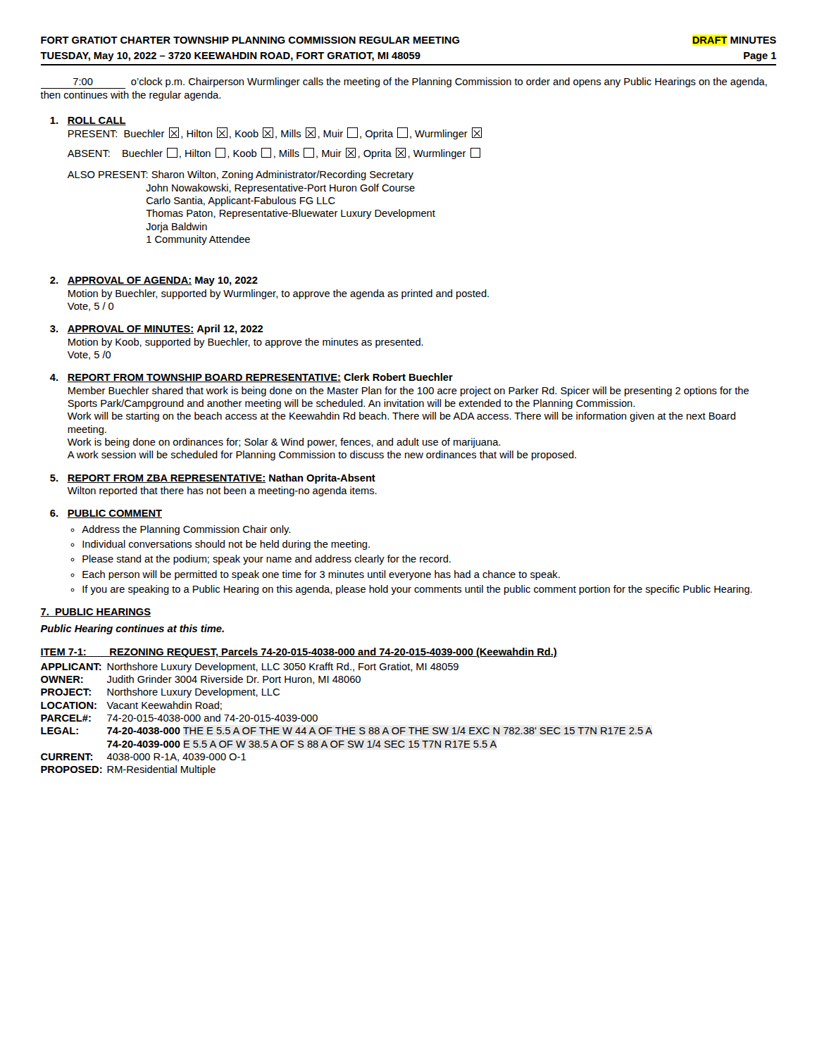FORT GRATIOT CHARTER TOWNSHIP PLANNING COMMISSION REGULAR MEETING DRAFT MINUTES
TUESDAY, May 10, 2022 – 3720 KEEWAHDIN ROAD, FORT GRATIOT, MI 48059 Page 1
7:00 o’clock p.m. Chairperson Wurmlinger calls the meeting of the Planning Commission to order and opens any Public Hearings on the agenda, then continues with the regular agenda.
ROLL CALL
PRESENT: Buechler , Hilton , Koob , Mills , Muir , Oprita , Wurmlinger
ABSENT: Buechler , Hilton , Koob , Mills , Muir , Oprita , Wurmlinger
ALSO PRESENT: Sharon Wilton, Zoning Administrator/Recording Secretary
John Nowakowski, Representative-Port Huron Golf Course
Carlo Santia, Applicant-Fabulous FG LLC
Thomas Paton, Representative-Bluewater Luxury Development
Jorja Baldwin
1 Community Attendee
APPROVAL OF AGENDA: May 10, 2022
Motion by Buechler, supported by Wurmlinger, to approve the agenda as printed and posted.
Vote, 5 / 0
APPROVAL OF MINUTES: April 12, 2022
Motion by Koob, supported by Buechler, to approve the minutes as presented.
Vote, 5 /0
REPORT FROM TOWNSHIP BOARD REPRESENTATIVE: Clerk Robert Buechler
Member Buechler shared that work is being done on the Master Plan for the 100 acre project on Parker Rd. Spicer will be presenting 2 options for the Sports Park/Campground and another meeting will be scheduled. An invitation will be extended to the Planning Commission.
Work will be starting on the beach access at the Keewahdin Rd beach. There will be ADA access. There will be information given at the next Board meeting.
Work is being done on ordinances for; Solar & Wind power, fences, and adult use of marijuana.
A work session will be scheduled for Planning Commission to discuss the new ordinances that will be proposed.
REPORT FROM ZBA REPRESENTATIVE: Nathan Oprita-Absent
Wilton reported that there has not been a meeting-no agenda items.
PUBLIC COMMENT
Address the Planning Commission Chair only.
Individual conversations should not be held during the meeting.
Please stand at the podium; speak your name and address clearly for the record.
Each person will be permitted to speak one time for 3 minutes until everyone has had a chance to speak.
If you are speaking to a Public Hearing on this agenda, please hold your comments until the public comment portion for the specific Public Hearing.
7. PUBLIC HEARINGS
Public Hearing continues at this time.
ITEM 7-1: REZONING REQUEST, Parcels 74-20-015-4038-000 and 74-20-015-4039-000 (Keewahdin Rd.)
| APPLICANT: | Northshore Luxury Development, LLC 3050 Krafft Rd., Fort Gratiot, MI 48059 |
| OWNER: | Judith Grinder 3004 Riverside Dr. Port Huron, MI 48060 |
| PROJECT: | Northshore Luxury Development, LLC |
| LOCATION: | Vacant Keewahdin Road; |
| PARCEL#: | 74-20-015-4038-000 and 74-20-015-4039-000 |
| LEGAL: | 74-20-4038-000 THE E 5.5 A OF THE W 44 A OF THE S 88 A OF THE SW 1/4 EXC N 782.38' SEC 15 T7N R17E 2.5 A |
| | 74-20-4039-000 E 5.5 A OF W 38.5 A OF S 88 A OF SW 1/4 SEC 15 T7N R17E 5.5 A |
| CURRENT: | 4038-000 R-1A, 4039-000 O-1 |
| PROPOSED: | RM-Residential Multiple |